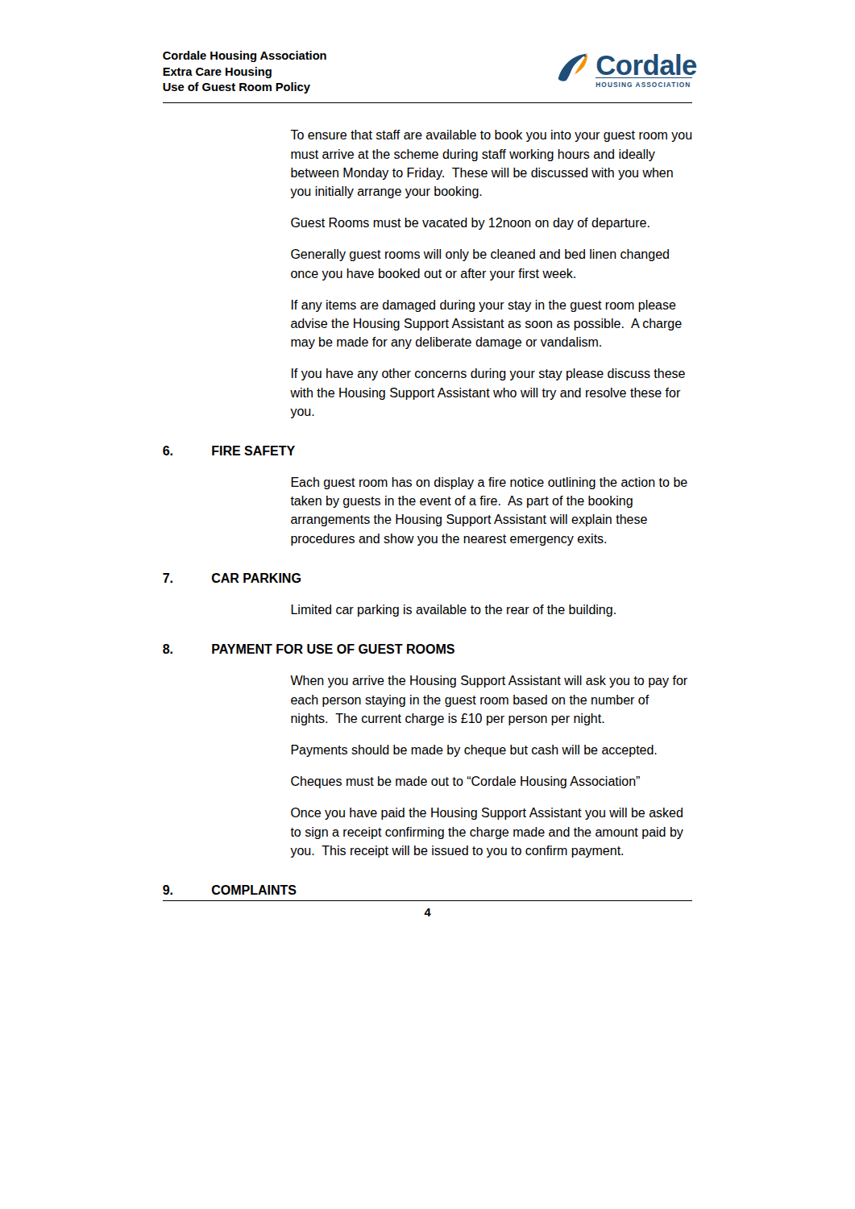Cordale Housing Association
Extra Care Housing
Use of Guest Room Policy
Cordale
HOUSING ASSOCIATION
To ensure that staff are available to book you into your guest room you must arrive at the scheme during staff working hours and ideally between Monday to Friday. These will be discussed with you when you initially arrange your booking.
Guest Rooms must be vacated by 12noon on day of departure.
Generally guest rooms will only be cleaned and bed linen changed once you have booked out or after your first week.
If any items are damaged during your stay in the guest room please advise the Housing Support Assistant as soon as possible. A charge may be made for any deliberate damage or vandalism.
If you have any other concerns during your stay please discuss these with the Housing Support Assistant who will try and resolve these for you.
6. FIRE SAFETY
Each guest room has on display a fire notice outlining the action to be taken by guests in the event of a fire. As part of the booking arrangements the Housing Support Assistant will explain these procedures and show you the nearest emergency exits.
7. CAR PARKING
Limited car parking is available to the rear of the building.
8. PAYMENT FOR USE OF GUEST ROOMS
When you arrive the Housing Support Assistant will ask you to pay for each person staying in the guest room based on the number of nights. The current charge is £10 per person per night.
Payments should be made by cheque but cash will be accepted.
Cheques must be made out to “Cordale Housing Association”
Once you have paid the Housing Support Assistant you will be asked to sign a receipt confirming the charge made and the amount paid by you. This receipt will be issued to you to confirm payment.
9. COMPLAINTS
4